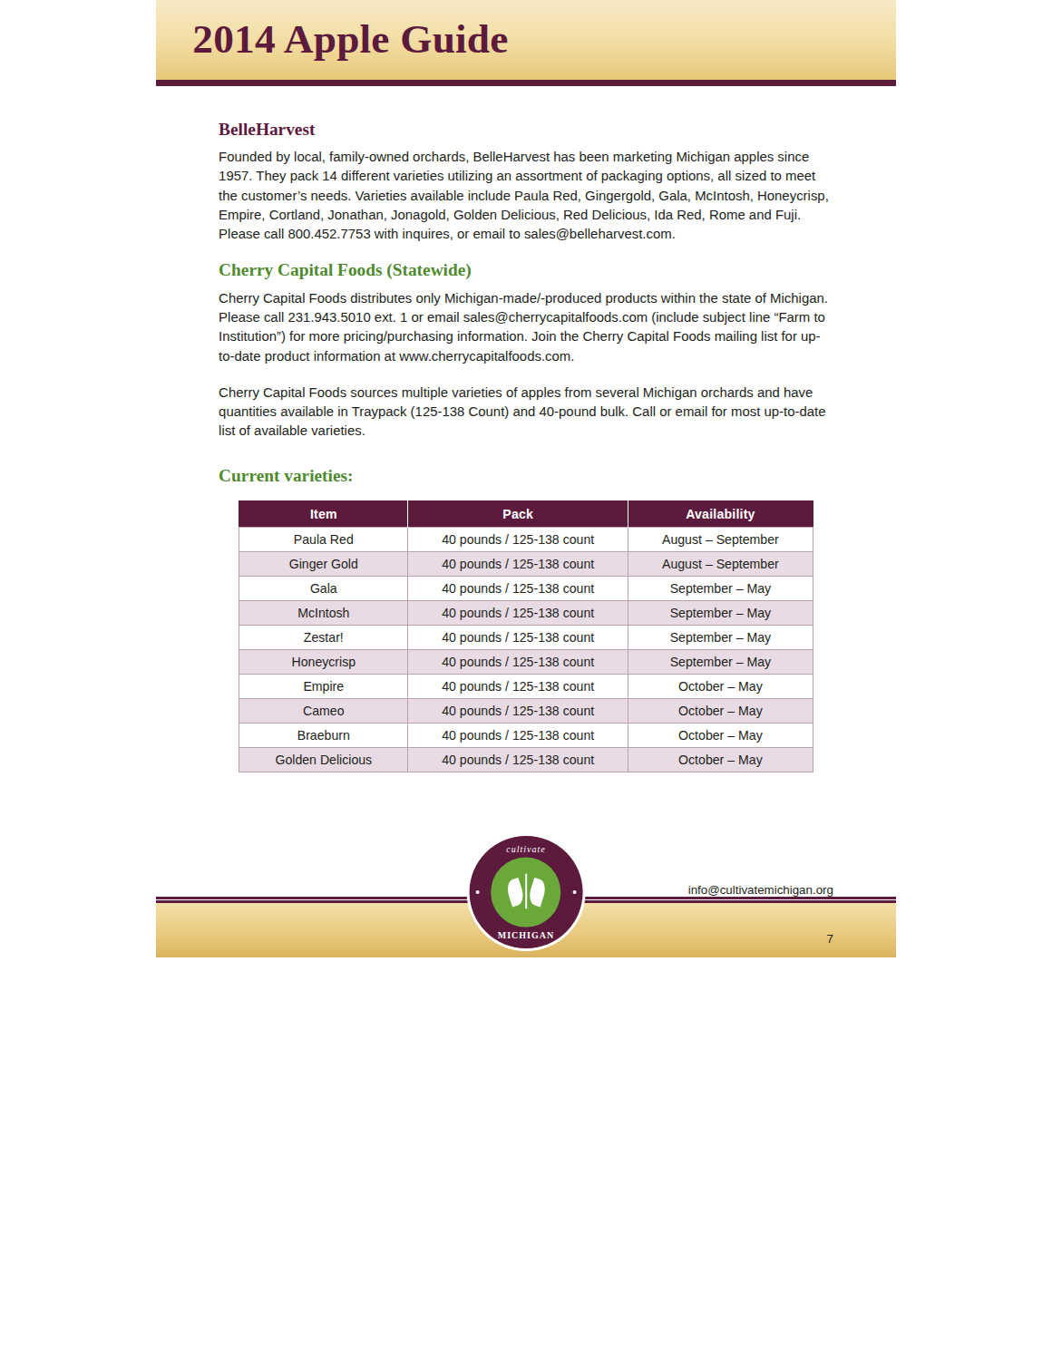2014 Apple Guide
BelleHarvest
Founded by local, family-owned orchards, BelleHarvest has been marketing Michigan apples since 1957. They pack 14 different varieties utilizing an assortment of packaging options, all sized to meet the customer’s needs. Varieties available include Paula Red, Gingergold, Gala, McIntosh, Honeycrisp, Empire, Cortland, Jonathan, Jonagold, Golden Delicious, Red Delicious, Ida Red, Rome and Fuji. Please call 800.452.7753 with inquires, or email to sales@belleharvest.com.
Cherry Capital Foods (Statewide)
Cherry Capital Foods distributes only Michigan-made/-produced products within the state of Michigan. Please call 231.943.5010 ext. 1 or email sales@cherrycapitalfoods.com (include subject line “Farm to Institution”) for more pricing/purchasing information. Join the Cherry Capital Foods mailing list for up-to-date product information at www.cherrycapitalfoods.com.
Cherry Capital Foods sources multiple varieties of apples from several Michigan orchards and have quantities available in Traypack (125-138 Count) and 40-pound bulk. Call or email for most up-to-date list of available varieties.
Current varieties:
| Item | Pack | Availability |
| --- | --- | --- |
| Paula Red | 40 pounds / 125-138 count | August – September |
| Ginger Gold | 40 pounds / 125-138 count | August – September |
| Gala | 40 pounds / 125-138 count | September – May |
| McIntosh | 40 pounds / 125-138 count | September – May |
| Zestar! | 40 pounds / 125-138 count | September – May |
| Honeycrisp | 40 pounds / 125-138 count | September – May |
| Empire | 40 pounds / 125-138 count | October – May |
| Cameo | 40 pounds / 125-138 count | October – May |
| Braeburn | 40 pounds / 125-138 count | October – May |
| Golden Delicious | 40 pounds / 125-138 count | October – May |
info@cultivatemichigan.org
7
cultivate
MICHIGAN